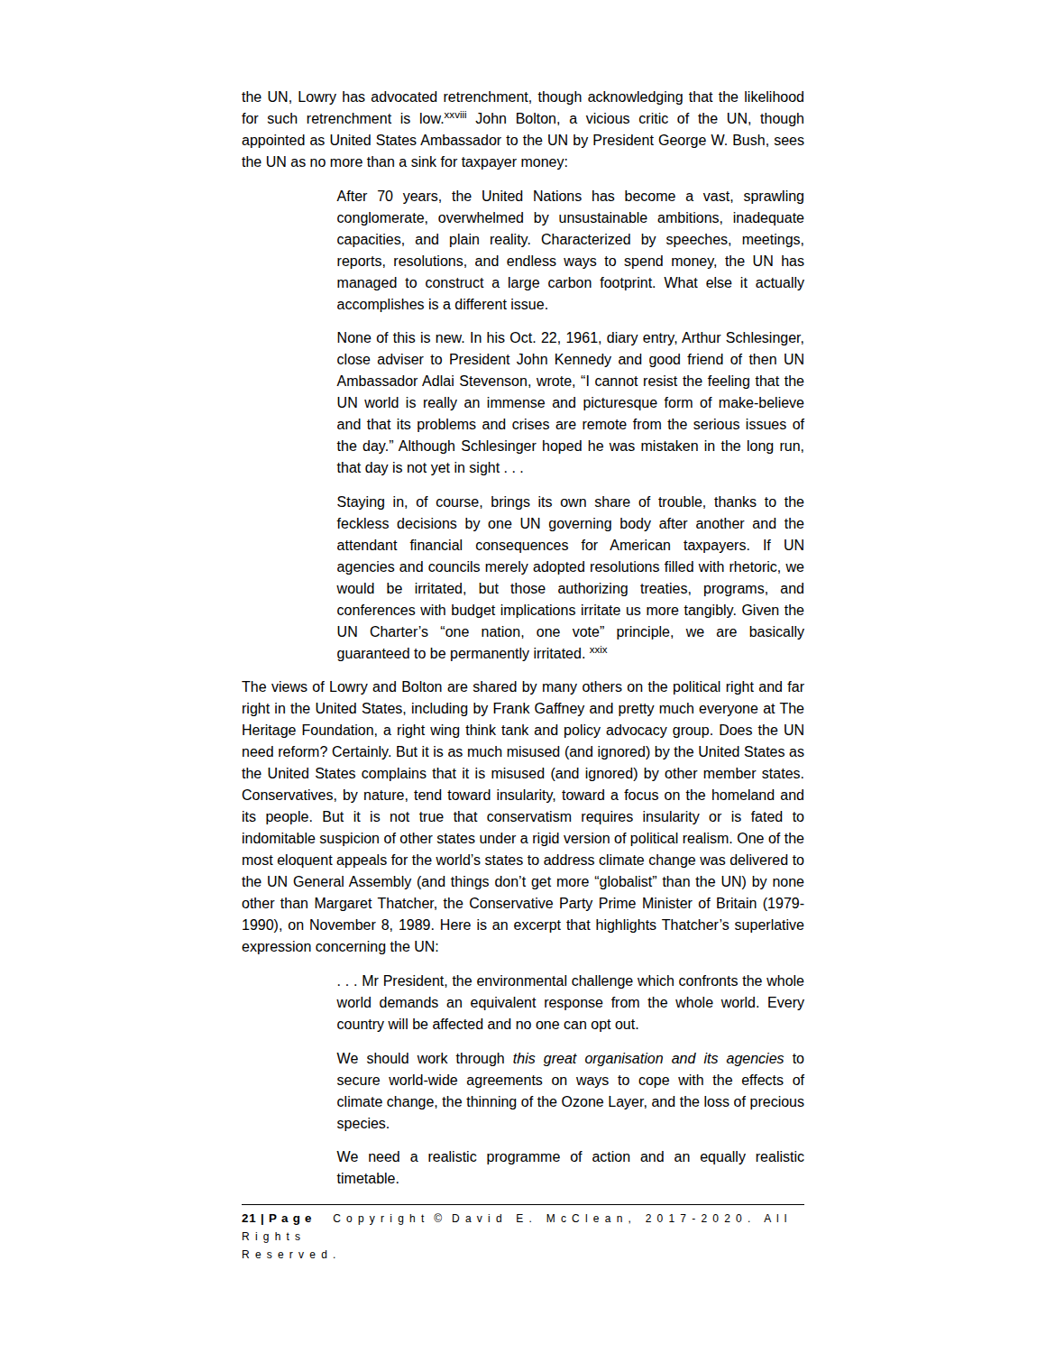the UN, Lowry has advocated retrenchment, though acknowledging that the likelihood for such retrenchment is low.xxviii John Bolton, a vicious critic of the UN, though appointed as United States Ambassador to the UN by President George W. Bush, sees the UN as no more than a sink for taxpayer money:
After 70 years, the United Nations has become a vast, sprawling conglomerate, overwhelmed by unsustainable ambitions, inadequate capacities, and plain reality. Characterized by speeches, meetings, reports, resolutions, and endless ways to spend money, the UN has managed to construct a large carbon footprint. What else it actually accomplishes is a different issue.
None of this is new. In his Oct. 22, 1961, diary entry, Arthur Schlesinger, close adviser to President John Kennedy and good friend of then UN Ambassador Adlai Stevenson, wrote, “I cannot resist the feeling that the UN world is really an immense and picturesque form of make-believe and that its problems and crises are remote from the serious issues of the day.” Although Schlesinger hoped he was mistaken in the long run, that day is not yet in sight . . .
Staying in, of course, brings its own share of trouble, thanks to the feckless decisions by one UN governing body after another and the attendant financial consequences for American taxpayers. If UN agencies and councils merely adopted resolutions filled with rhetoric, we would be irritated, but those authorizing treaties, programs, and conferences with budget implications irritate us more tangibly. Given the UN Charter’s “one nation, one vote” principle, we are basically guaranteed to be permanently irritated. xxix
The views of Lowry and Bolton are shared by many others on the political right and far right in the United States, including by Frank Gaffney and pretty much everyone at The Heritage Foundation, a right wing think tank and policy advocacy group. Does the UN need reform? Certainly. But it is as much misused (and ignored) by the United States as the United States complains that it is misused (and ignored) by other member states. Conservatives, by nature, tend toward insularity, toward a focus on the homeland and its people. But it is not true that conservatism requires insularity or is fated to indomitable suspicion of other states under a rigid version of political realism. One of the most eloquent appeals for the world’s states to address climate change was delivered to the UN General Assembly (and things don’t get more “globalist” than the UN) by none other than Margaret Thatcher, the Conservative Party Prime Minister of Britain (1979-1990), on November 8, 1989. Here is an excerpt that highlights Thatcher’s superlative expression concerning the UN:
. . . Mr President, the environmental challenge which confronts the whole world demands an equivalent response from the whole world. Every country will be affected and no one can opt out.
We should work through this great organisation and its agencies to secure world-wide agreements on ways to cope with the effects of climate change, the thinning of the Ozone Layer, and the loss of precious species.
We need a realistic programme of action and an equally realistic timetable.
21 | P a g e C o p y r i g h t © D a v i d E . M c C l e a n , 2 0 1 7 - 2 0 2 0 . A l l R i g h t s
R e s e r v e d .